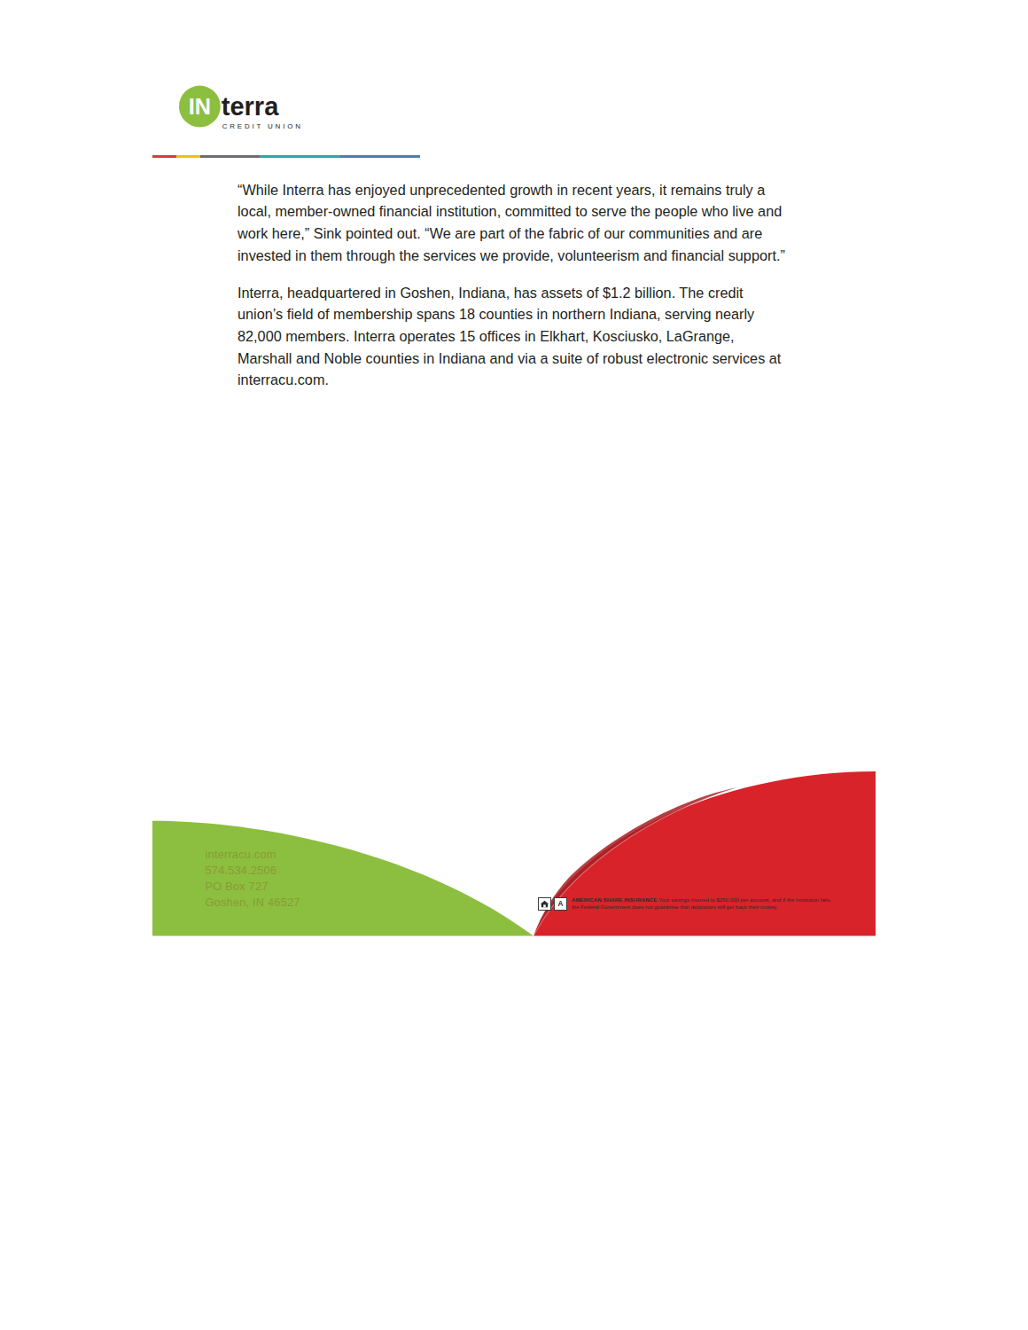IN terra CREDIT UNION
“While Interra has enjoyed unprecedented growth in recent years, it remains truly a local, member-owned financial institution, committed to serve the people who live and work here,” Sink pointed out. “We are part of the fabric of our communities and are invested in them through the services we provide, volunteerism and financial support.”
Interra, headquartered in Goshen, Indiana, has assets of $1.2 billion. The credit union’s field of membership spans 18 counties in northern Indiana, serving nearly 82,000 members. Interra operates 15 offices in Elkhart, Kosciusko, LaGrange, Marshall and Noble counties in Indiana and via a suite of robust electronic services at interracu.com.
interracu.com
574.534.2506
PO Box 727
Goshen, IN 46527
A
AMERICAN SHARE INSURANCE Your savings insured to $250,000 per account, and if the institution fails, the Federal Government does not guarantee that depositors will get back their money.